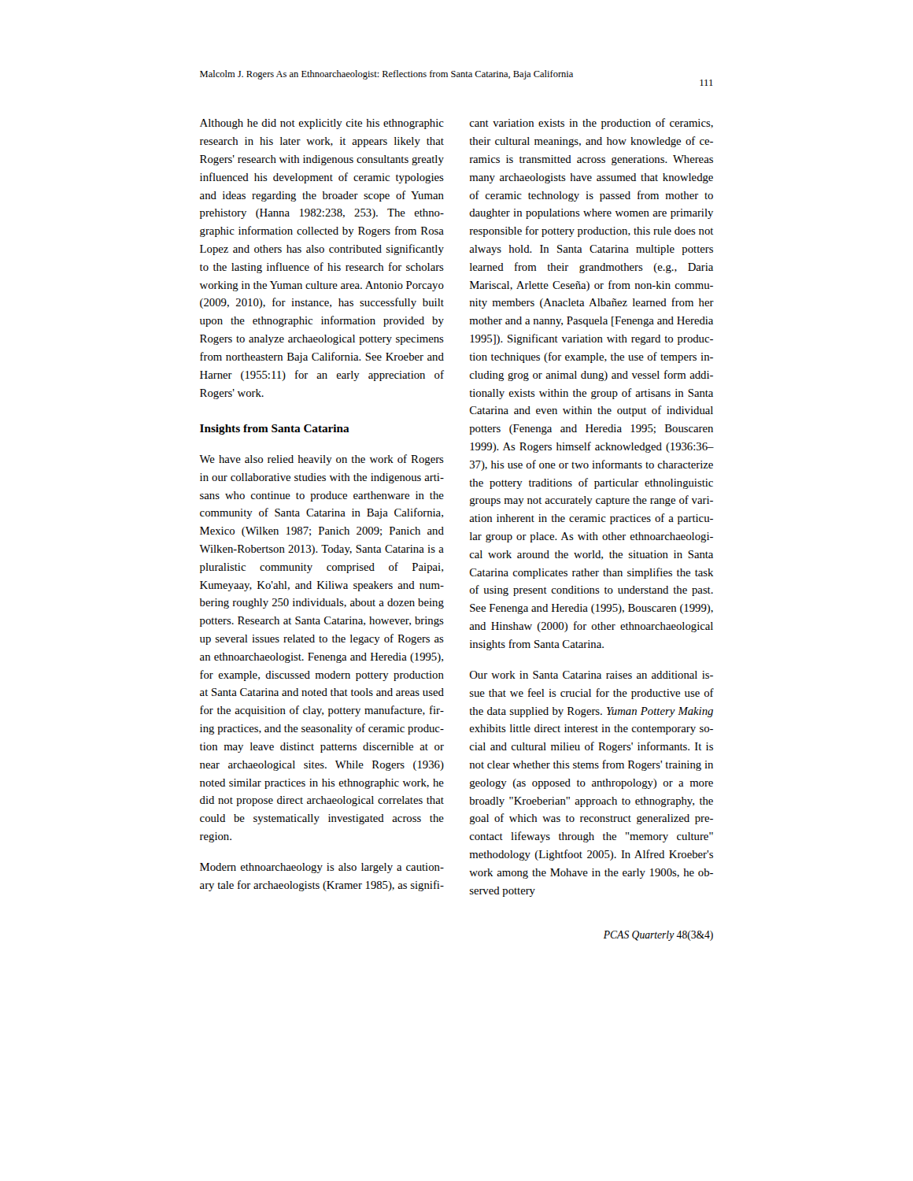Malcolm J. Rogers As an Ethnoarchaeologist: Reflections from Santa Catarina, Baja California
111
Although he did not explicitly cite his ethnographic research in his later work, it appears likely that Rogers' research with indigenous consultants greatly influenced his development of ceramic typologies and ideas regarding the broader scope of Yuman prehistory (Hanna 1982:238, 253). The ethnographic information collected by Rogers from Rosa Lopez and others has also contributed significantly to the lasting influence of his research for scholars working in the Yuman culture area. Antonio Porcayo (2009, 2010), for instance, has successfully built upon the ethnographic information provided by Rogers to analyze archaeological pottery specimens from northeastern Baja California. See Kroeber and Harner (1955:11) for an early appreciation of Rogers' work.
Insights from Santa Catarina
We have also relied heavily on the work of Rogers in our collaborative studies with the indigenous artisans who continue to produce earthenware in the community of Santa Catarina in Baja California, Mexico (Wilken 1987; Panich 2009; Panich and Wilken-Robertson 2013). Today, Santa Catarina is a pluralistic community comprised of Paipai, Kumeyaay, Ko'ahl, and Kiliwa speakers and numbering roughly 250 individuals, about a dozen being potters. Research at Santa Catarina, however, brings up several issues related to the legacy of Rogers as an ethnoarchaeologist. Fenenga and Heredia (1995), for example, discussed modern pottery production at Santa Catarina and noted that tools and areas used for the acquisition of clay, pottery manufacture, firing practices, and the seasonality of ceramic production may leave distinct patterns discernible at or near archaeological sites. While Rogers (1936) noted similar practices in his ethnographic work, he did not propose direct archaeological correlates that could be systematically investigated across the region.
Modern ethnoarchaeology is also largely a cautionary tale for archaeologists (Kramer 1985), as significant variation exists in the production of ceramics, their cultural meanings, and how knowledge of ceramics is transmitted across generations. Whereas many archaeologists have assumed that knowledge of ceramic technology is passed from mother to daughter in populations where women are primarily responsible for pottery production, this rule does not always hold. In Santa Catarina multiple potters learned from their grandmothers (e.g., Daria Mariscal, Arlette Ceseña) or from non-kin community members (Anacleta Albañez learned from her mother and a nanny, Pasquela [Fenenga and Heredia 1995]). Significant variation with regard to production techniques (for example, the use of tempers including grog or animal dung) and vessel form additionally exists within the group of artisans in Santa Catarina and even within the output of individual potters (Fenenga and Heredia 1995; Bouscaren 1999). As Rogers himself acknowledged (1936:36–37), his use of one or two informants to characterize the pottery traditions of particular ethnolinguistic groups may not accurately capture the range of variation inherent in the ceramic practices of a particular group or place. As with other ethnoarchaeological work around the world, the situation in Santa Catarina complicates rather than simplifies the task of using present conditions to understand the past. See Fenenga and Heredia (1995), Bouscaren (1999), and Hinshaw (2000) for other ethnoarchaeological insights from Santa Catarina.
Our work in Santa Catarina raises an additional issue that we feel is crucial for the productive use of the data supplied by Rogers. Yuman Pottery Making exhibits little direct interest in the contemporary social and cultural milieu of Rogers' informants. It is not clear whether this stems from Rogers' training in geology (as opposed to anthropology) or a more broadly "Kroeberian" approach to ethnography, the goal of which was to reconstruct generalized precontact lifeways through the "memory culture" methodology (Lightfoot 2005). In Alfred Kroeber's work among the Mohave in the early 1900s, he observed pottery
PCAS Quarterly 48(3&4)